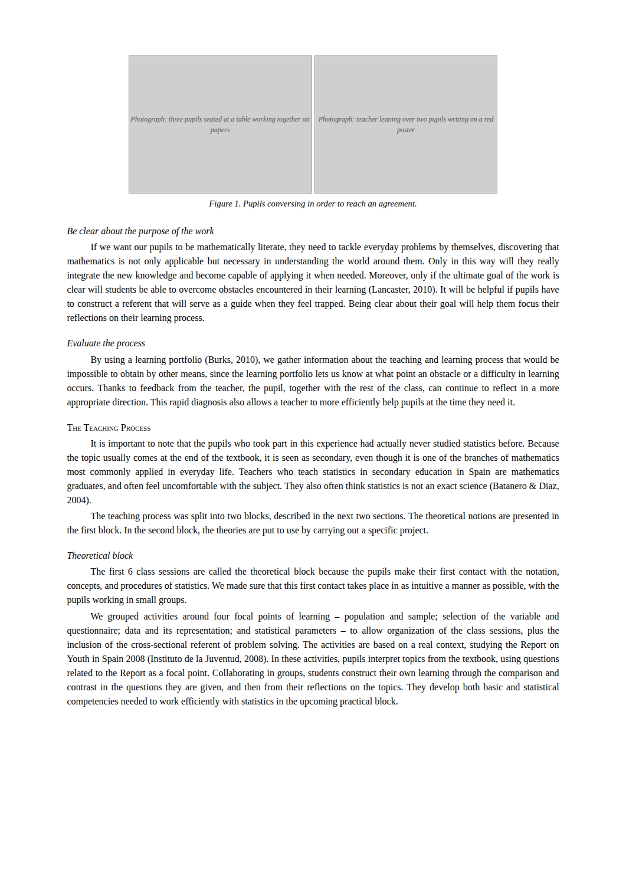Photograph: three pupils seated at a table working together on papers
Photograph: teacher leaning over two pupils writing on a red poster
Figure 1. Pupils conversing in order to reach an agreement.
Be clear about the purpose of the work
If we want our pupils to be mathematically literate, they need to tackle everyday problems by themselves, discovering that mathematics is not only applicable but necessary in understanding the world around them. Only in this way will they really integrate the new knowledge and become capable of applying it when needed. Moreover, only if the ultimate goal of the work is clear will students be able to overcome obstacles encountered in their learning (Lancaster, 2010). It will be helpful if pupils have to construct a referent that will serve as a guide when they feel trapped. Being clear about their goal will help them focus their reflections on their learning process.
Evaluate the process
By using a learning portfolio (Burks, 2010), we gather information about the teaching and learning process that would be impossible to obtain by other means, since the learning portfolio lets us know at what point an obstacle or a difficulty in learning occurs. Thanks to feedback from the teacher, the pupil, together with the rest of the class, can continue to reflect in a more appropriate direction. This rapid diagnosis also allows a teacher to more efficiently help pupils at the time they need it.
The Teaching Process
It is important to note that the pupils who took part in this experience had actually never studied statistics before. Because the topic usually comes at the end of the textbook, it is seen as secondary, even though it is one of the branches of mathematics most commonly applied in everyday life. Teachers who teach statistics in secondary education in Spain are mathematics graduates, and often feel uncomfortable with the subject. They also often think statistics is not an exact science (Batanero & Diaz, 2004).
The teaching process was split into two blocks, described in the next two sections. The theoretical notions are presented in the first block. In the second block, the theories are put to use by carrying out a specific project.
Theoretical block
The first 6 class sessions are called the theoretical block because the pupils make their first contact with the notation, concepts, and procedures of statistics. We made sure that this first contact takes place in as intuitive a manner as possible, with the pupils working in small groups.
We grouped activities around four focal points of learning – population and sample; selection of the variable and questionnaire; data and its representation; and statistical parameters – to allow organization of the class sessions, plus the inclusion of the cross-sectional referent of problem solving. The activities are based on a real context, studying the Report on Youth in Spain 2008 (Instituto de la Juventud, 2008). In these activities, pupils interpret topics from the textbook, using questions related to the Report as a focal point. Collaborating in groups, students construct their own learning through the comparison and contrast in the questions they are given, and then from their reflections on the topics. They develop both basic and statistical competencies needed to work efficiently with statistics in the upcoming practical block.